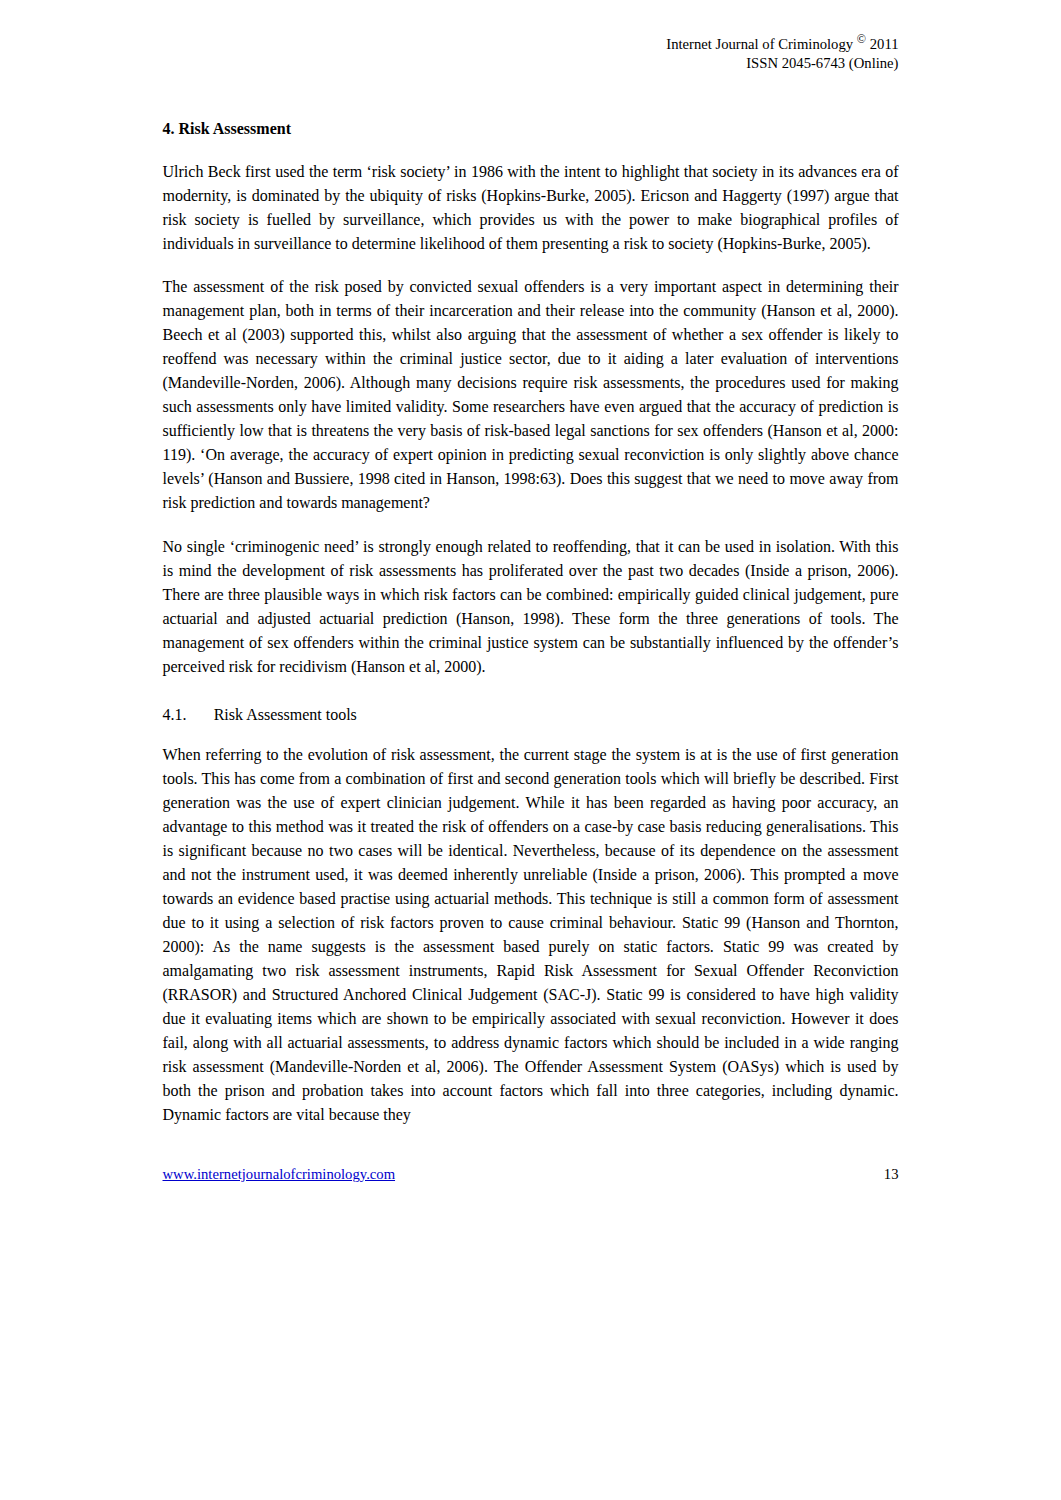Internet Journal of Criminology © 2011
ISSN 2045-6743 (Online)
4. Risk Assessment
Ulrich Beck first used the term ‘risk society’ in 1986 with the intent to highlight that society in its advances era of modernity, is dominated by the ubiquity of risks (Hopkins-Burke, 2005). Ericson and Haggerty (1997) argue that risk society is fuelled by surveillance, which provides us with the power to make biographical profiles of individuals in surveillance to determine likelihood of them presenting a risk to society (Hopkins-Burke, 2005).
The assessment of the risk posed by convicted sexual offenders is a very important aspect in determining their management plan, both in terms of their incarceration and their release into the community (Hanson et al, 2000). Beech et al (2003) supported this, whilst also arguing that the assessment of whether a sex offender is likely to reoffend was necessary within the criminal justice sector, due to it aiding a later evaluation of interventions (Mandeville-Norden, 2006). Although many decisions require risk assessments, the procedures used for making such assessments only have limited validity. Some researchers have even argued that the accuracy of prediction is sufficiently low that is threatens the very basis of risk-based legal sanctions for sex offenders (Hanson et al, 2000: 119). ‘On average, the accuracy of expert opinion in predicting sexual reconviction is only slightly above chance levels’ (Hanson and Bussiere, 1998 cited in Hanson, 1998:63). Does this suggest that we need to move away from risk prediction and towards management?
No single ‘criminogenic need’ is strongly enough related to reoffending, that it can be used in isolation. With this is mind the development of risk assessments has proliferated over the past two decades (Inside a prison, 2006). There are three plausible ways in which risk factors can be combined: empirically guided clinical judgement, pure actuarial and adjusted actuarial prediction (Hanson, 1998). These form the three generations of tools. The management of sex offenders within the criminal justice system can be substantially influenced by the offender’s perceived risk for recidivism (Hanson et al, 2000).
4.1. Risk Assessment tools
When referring to the evolution of risk assessment, the current stage the system is at is the use of first generation tools. This has come from a combination of first and second generation tools which will briefly be described. First generation was the use of expert clinician judgement. While it has been regarded as having poor accuracy, an advantage to this method was it treated the risk of offenders on a case-by case basis reducing generalisations. This is significant because no two cases will be identical. Nevertheless, because of its dependence on the assessment and not the instrument used, it was deemed inherently unreliable (Inside a prison, 2006). This prompted a move towards an evidence based practise using actuarial methods. This technique is still a common form of assessment due to it using a selection of risk factors proven to cause criminal behaviour. Static 99 (Hanson and Thornton, 2000): As the name suggests is the assessment based purely on static factors. Static 99 was created by amalgamating two risk assessment instruments, Rapid Risk Assessment for Sexual Offender Reconviction (RRASOR) and Structured Anchored Clinical Judgement (SAC-J). Static 99 is considered to have high validity due it evaluating items which are shown to be empirically associated with sexual reconviction. However it does fail, along with all actuarial assessments, to address dynamic factors which should be included in a wide ranging risk assessment (Mandeville-Norden et al, 2006). The Offender Assessment System (OASys) which is used by both the prison and probation takes into account factors which fall into three categories, including dynamic. Dynamic factors are vital because they
www.internetjournalofcriminology.com 13